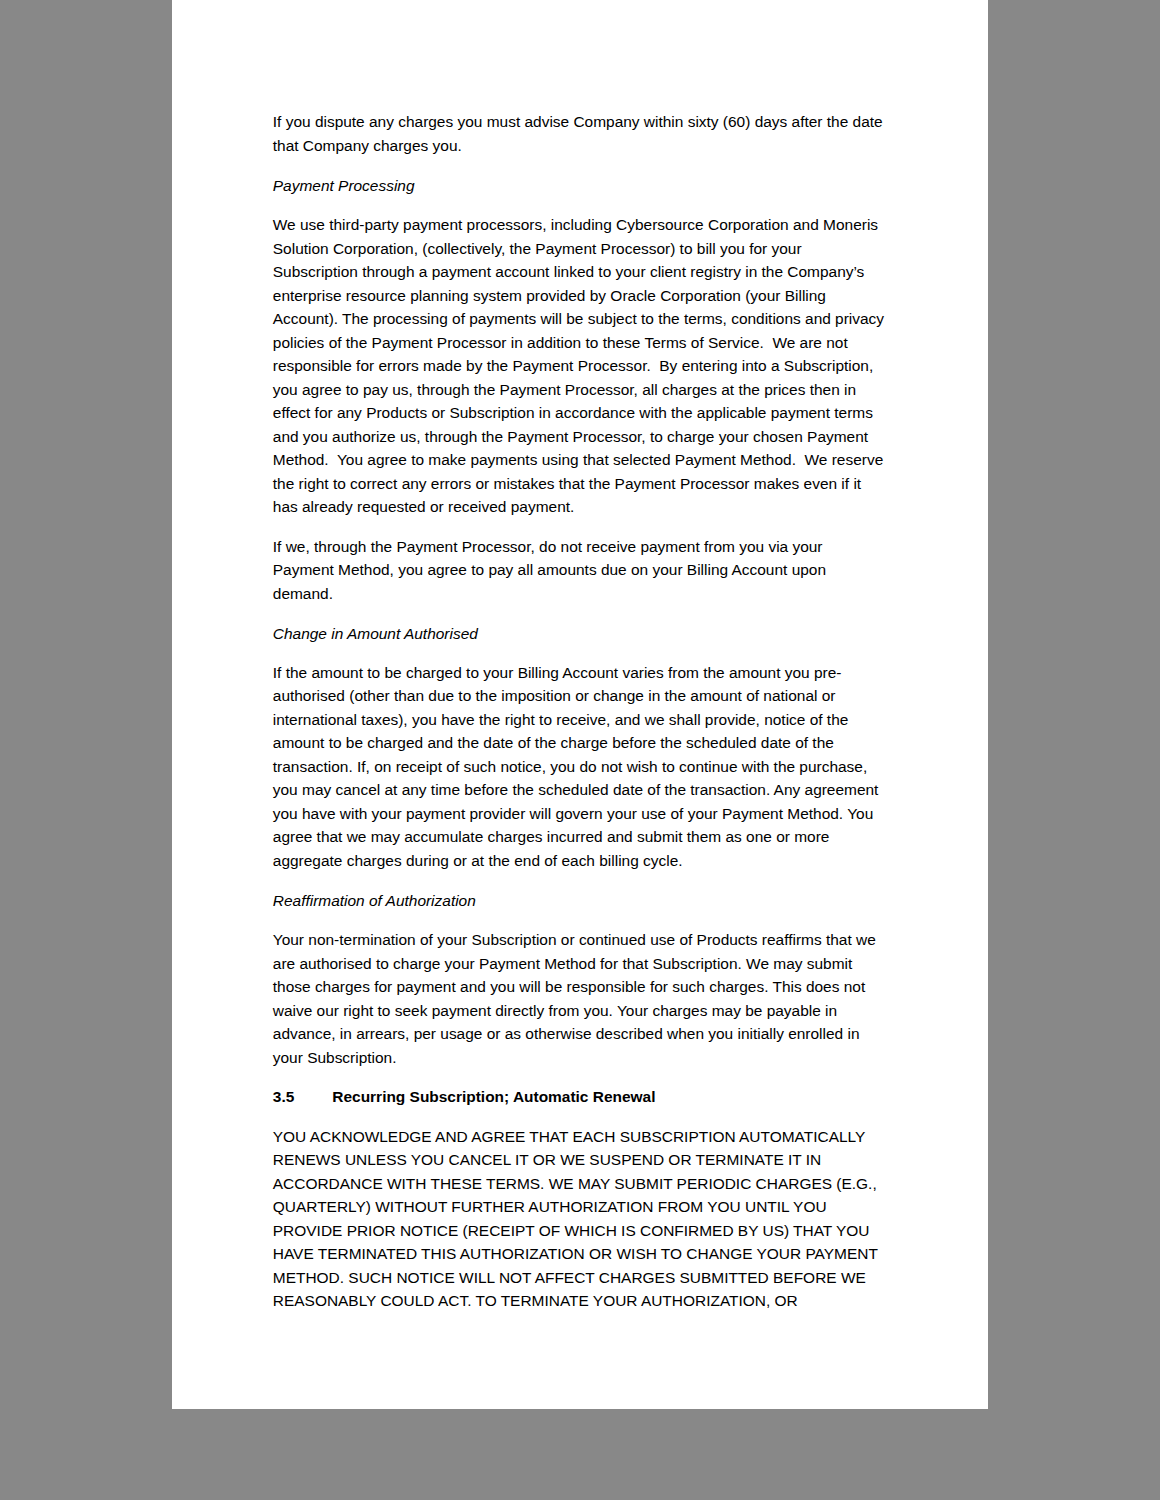If you dispute any charges you must advise Company within sixty (60) days after the date that Company charges you.
Payment Processing
We use third-party payment processors, including Cybersource Corporation and Moneris Solution Corporation, (collectively, the Payment Processor) to bill you for your Subscription through a payment account linked to your client registry in the Company’s enterprise resource planning system provided by Oracle Corporation (your Billing Account). The processing of payments will be subject to the terms, conditions and privacy policies of the Payment Processor in addition to these Terms of Service. We are not responsible for errors made by the Payment Processor. By entering into a Subscription, you agree to pay us, through the Payment Processor, all charges at the prices then in effect for any Products or Subscription in accordance with the applicable payment terms and you authorize us, through the Payment Processor, to charge your chosen Payment Method. You agree to make payments using that selected Payment Method. We reserve the right to correct any errors or mistakes that the Payment Processor makes even if it has already requested or received payment.
If we, through the Payment Processor, do not receive payment from you via your Payment Method, you agree to pay all amounts due on your Billing Account upon demand.
Change in Amount Authorised
If the amount to be charged to your Billing Account varies from the amount you pre-authorised (other than due to the imposition or change in the amount of national or international taxes), you have the right to receive, and we shall provide, notice of the amount to be charged and the date of the charge before the scheduled date of the transaction. If, on receipt of such notice, you do not wish to continue with the purchase, you may cancel at any time before the scheduled date of the transaction. Any agreement you have with your payment provider will govern your use of your Payment Method. You agree that we may accumulate charges incurred and submit them as one or more aggregate charges during or at the end of each billing cycle.
Reaffirmation of Authorization
Your non-termination of your Subscription or continued use of Products reaffirms that we are authorised to charge your Payment Method for that Subscription. We may submit those charges for payment and you will be responsible for such charges. This does not waive our right to seek payment directly from you. Your charges may be payable in advance, in arrears, per usage or as otherwise described when you initially enrolled in your Subscription.
3.5 Recurring Subscription; Automatic Renewal
YOU ACKNOWLEDGE AND AGREE THAT EACH SUBSCRIPTION AUTOMATICALLY RENEWS UNLESS YOU CANCEL IT OR WE SUSPEND OR TERMINATE IT IN ACCORDANCE WITH THESE TERMS. WE MAY SUBMIT PERIODIC CHARGES (E.G., QUARTERLY) WITHOUT FURTHER AUTHORIZATION FROM YOU UNTIL YOU PROVIDE PRIOR NOTICE (RECEIPT OF WHICH IS CONFIRMED BY US) THAT YOU HAVE TERMINATED THIS AUTHORIZATION OR WISH TO CHANGE YOUR PAYMENT METHOD. SUCH NOTICE WILL NOT AFFECT CHARGES SUBMITTED BEFORE WE REASONABLY COULD ACT. TO TERMINATE YOUR AUTHORIZATION, OR